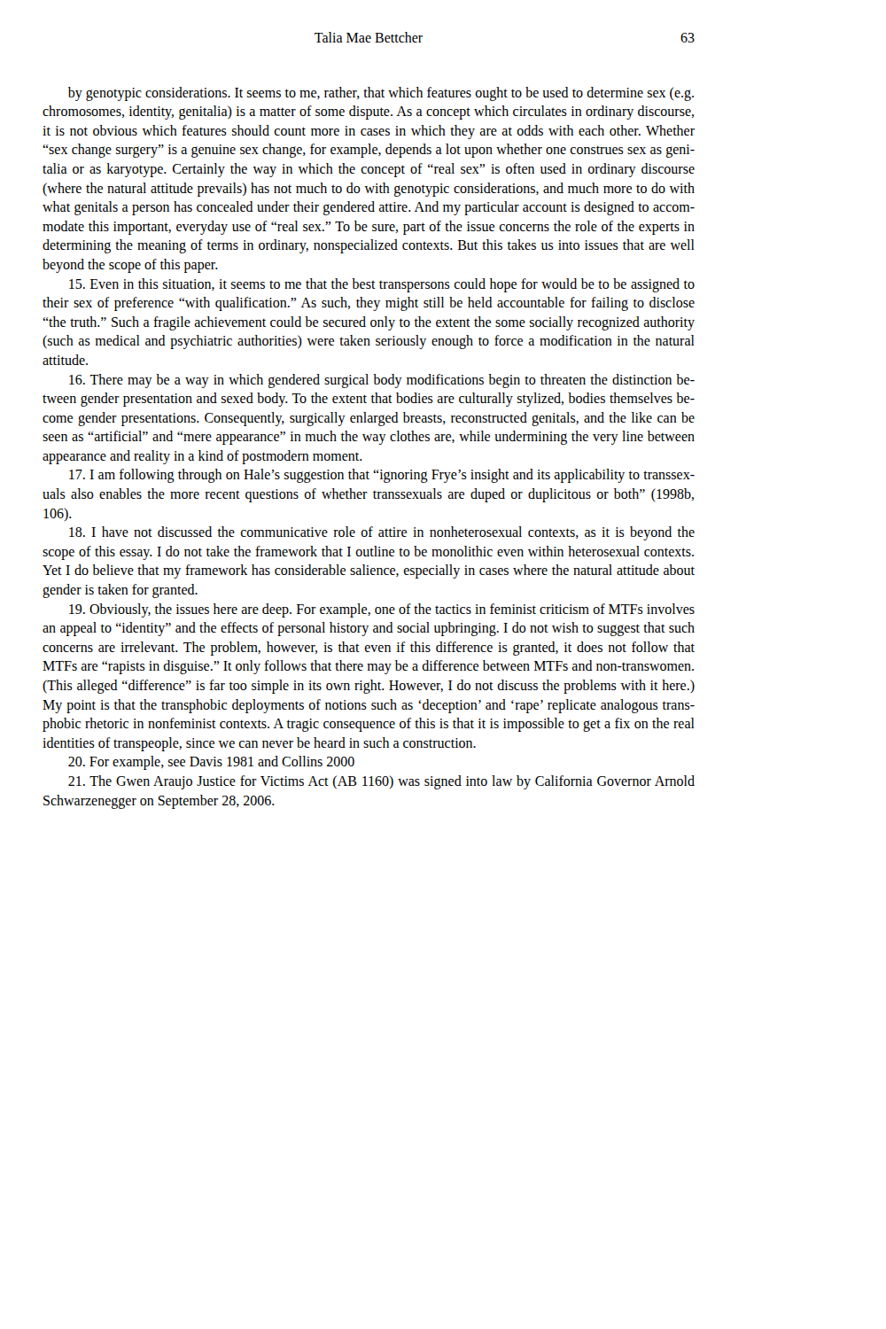Talia Mae Bettcher 63
by genotypic considerations. It seems to me, rather, that which features ought to be used to determine sex (e.g. chromosomes, identity, genitalia) is a matter of some dispute. As a concept which circulates in ordinary discourse, it is not obvious which features should count more in cases in which they are at odds with each other. Whether “sex change surgery” is a genuine sex change, for example, depends a lot upon whether one construes sex as genitalia or as karyotype. Certainly the way in which the concept of “real sex” is often used in ordinary discourse (where the natural attitude prevails) has not much to do with genotypic considerations, and much more to do with what genitals a person has concealed under their gendered attire. And my particular account is designed to accommodate this important, everyday use of “real sex.” To be sure, part of the issue concerns the role of the experts in determining the meaning of terms in ordinary, nonspecialized contexts. But this takes us into issues that are well beyond the scope of this paper.
15. Even in this situation, it seems to me that the best transpersons could hope for would be to be assigned to their sex of preference “with qualification.” As such, they might still be held accountable for failing to disclose “the truth.” Such a fragile achievement could be secured only to the extent the some socially recognized authority (such as medical and psychiatric authorities) were taken seriously enough to force a modification in the natural attitude.
16. There may be a way in which gendered surgical body modifications begin to threaten the distinction between gender presentation and sexed body. To the extent that bodies are culturally stylized, bodies themselves become gender presentations. Consequently, surgically enlarged breasts, reconstructed genitals, and the like can be seen as “artificial” and “mere appearance” in much the way clothes are, while undermining the very line between appearance and reality in a kind of postmodern moment.
17. I am following through on Hale’s suggestion that “ignoring Frye’s insight and its applicability to transsexuals also enables the more recent questions of whether transsexuals are duped or duplicitous or both” (1998b, 106).
18. I have not discussed the communicative role of attire in nonheterosexual contexts, as it is beyond the scope of this essay. I do not take the framework that I outline to be monolithic even within heterosexual contexts. Yet I do believe that my framework has considerable salience, especially in cases where the natural attitude about gender is taken for granted.
19. Obviously, the issues here are deep. For example, one of the tactics in feminist criticism of MTFs involves an appeal to “identity” and the effects of personal history and social upbringing. I do not wish to suggest that such concerns are irrelevant. The problem, however, is that even if this difference is granted, it does not follow that MTFs are “rapists in disguise.” It only follows that there may be a difference between MTFs and non-transwomen. (This alleged “difference” is far too simple in its own right. However, I do not discuss the problems with it here.) My point is that the transphobic deployments of notions such as ‘deception’ and ‘rape’ replicate analogous transphobic rhetoric in nonfeminist contexts. A tragic consequence of this is that it is impossible to get a fix on the real identities of transpeople, since we can never be heard in such a construction.
20. For example, see Davis 1981 and Collins 2000
21. The Gwen Araujo Justice for Victims Act (AB 1160) was signed into law by California Governor Arnold Schwarzenegger on September 28, 2006.